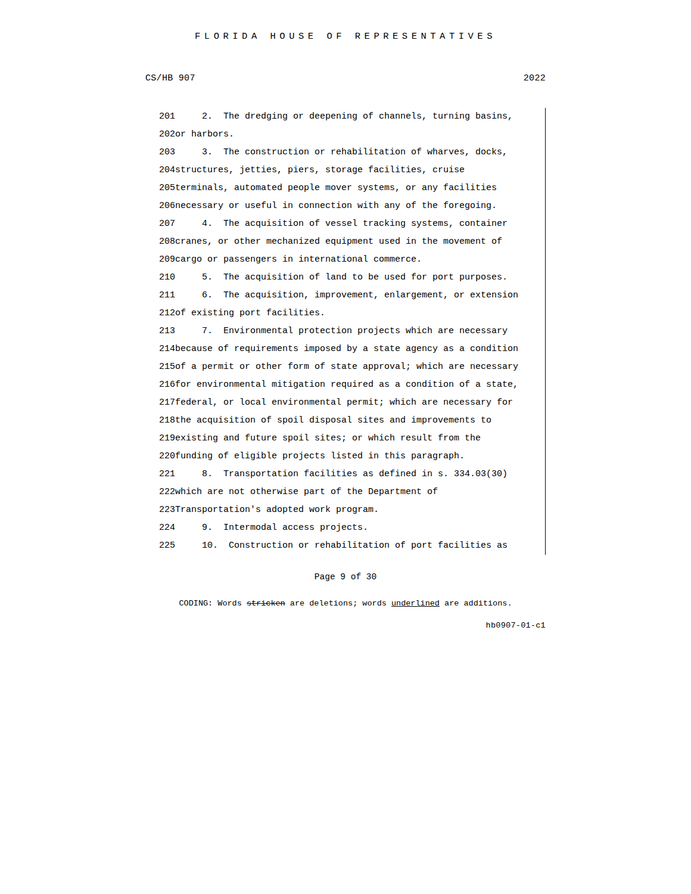FLORIDA HOUSE OF REPRESENTATIVES
CS/HB 907 2022
| 201 | 2. The dredging or deepening of channels, turning basins, |
| 202 | or harbors. |
| 203 | 3. The construction or rehabilitation of wharves, docks, |
| 204 | structures, jetties, piers, storage facilities, cruise |
| 205 | terminals, automated people mover systems, or any facilities |
| 206 | necessary or useful in connection with any of the foregoing. |
| 207 | 4. The acquisition of vessel tracking systems, container |
| 208 | cranes, or other mechanized equipment used in the movement of |
| 209 | cargo or passengers in international commerce. |
| 210 | 5. The acquisition of land to be used for port purposes. |
| 211 | 6. The acquisition, improvement, enlargement, or extension |
| 212 | of existing port facilities. |
| 213 | 7. Environmental protection projects which are necessary |
| 214 | because of requirements imposed by a state agency as a condition |
| 215 | of a permit or other form of state approval; which are necessary |
| 216 | for environmental mitigation required as a condition of a state, |
| 217 | federal, or local environmental permit; which are necessary for |
| 218 | the acquisition of spoil disposal sites and improvements to |
| 219 | existing and future spoil sites; or which result from the |
| 220 | funding of eligible projects listed in this paragraph. |
| 221 | 8. Transportation facilities as defined in s. 334.03(30) |
| 222 | which are not otherwise part of the Department of |
| 223 | Transportation's adopted work program. |
| 224 | 9. Intermodal access projects. |
| 225 | 10. Construction or rehabilitation of port facilities as |
Page 9 of 30
CODING: Words stricken are deletions; words underlined are additions.
hb0907-01-c1